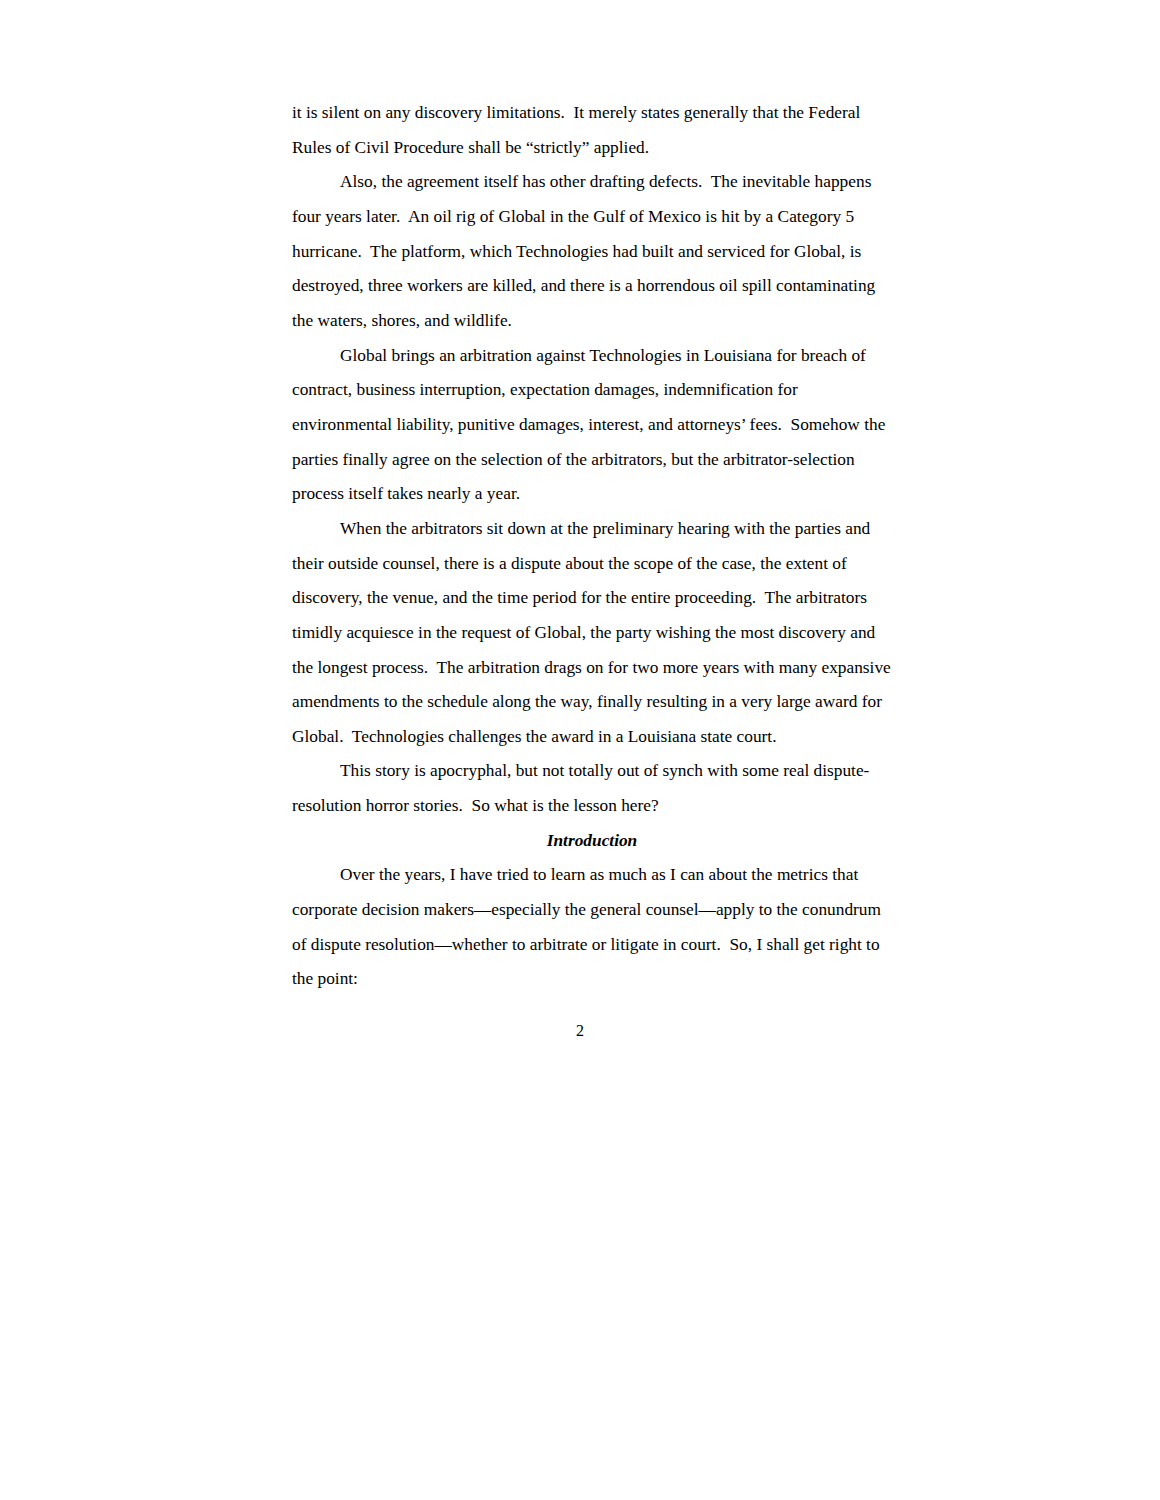it is silent on any discovery limitations. It merely states generally that the Federal Rules of Civil Procedure shall be “strictly” applied.
Also, the agreement itself has other drafting defects. The inevitable happens four years later. An oil rig of Global in the Gulf of Mexico is hit by a Category 5 hurricane. The platform, which Technologies had built and serviced for Global, is destroyed, three workers are killed, and there is a horrendous oil spill contaminating the waters, shores, and wildlife.
Global brings an arbitration against Technologies in Louisiana for breach of contract, business interruption, expectation damages, indemnification for environmental liability, punitive damages, interest, and attorneys’ fees. Somehow the parties finally agree on the selection of the arbitrators, but the arbitrator-selection process itself takes nearly a year.
When the arbitrators sit down at the preliminary hearing with the parties and their outside counsel, there is a dispute about the scope of the case, the extent of discovery, the venue, and the time period for the entire proceeding. The arbitrators timidly acquiesce in the request of Global, the party wishing the most discovery and the longest process. The arbitration drags on for two more years with many expansive amendments to the schedule along the way, finally resulting in a very large award for Global. Technologies challenges the award in a Louisiana state court.
This story is apocryphal, but not totally out of synch with some real dispute-resolution horror stories. So what is the lesson here?
Introduction
Over the years, I have tried to learn as much as I can about the metrics that corporate decision makers—especially the general counsel—apply to the conundrum of dispute resolution—whether to arbitrate or litigate in court. So, I shall get right to the point:
2